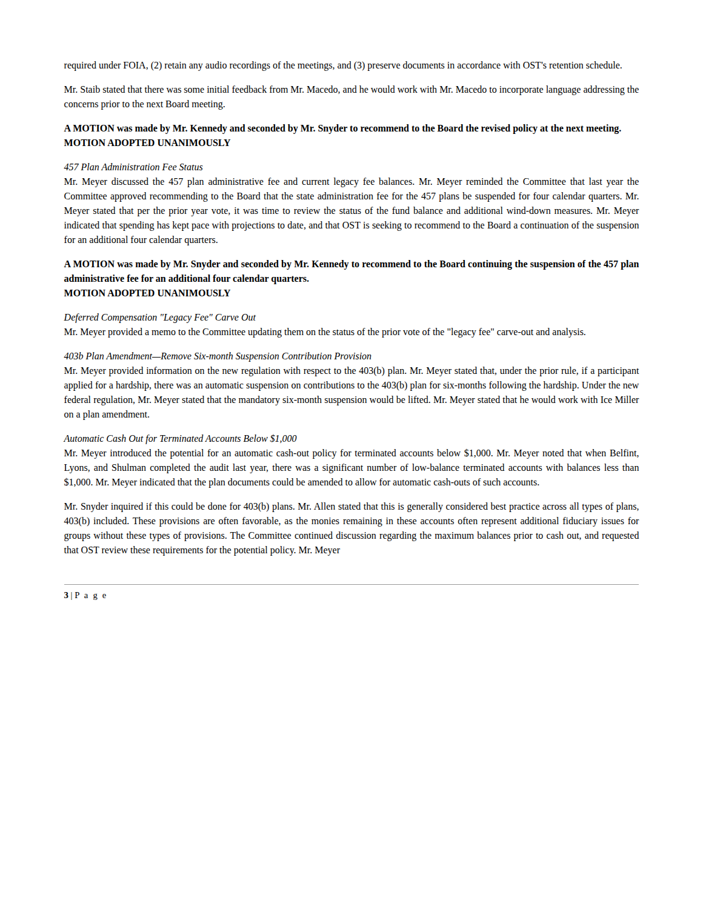required under FOIA, (2) retain any audio recordings of the meetings, and (3) preserve documents in accordance with OST's retention schedule.
Mr. Staib stated that there was some initial feedback from Mr. Macedo, and he would work with Mr. Macedo to incorporate language addressing the concerns prior to the next Board meeting.
A MOTION was made by Mr. Kennedy and seconded by Mr. Snyder to recommend to the Board the revised policy at the next meeting.
MOTION ADOPTED UNANIMOUSLY
457 Plan Administration Fee Status
Mr. Meyer discussed the 457 plan administrative fee and current legacy fee balances. Mr. Meyer reminded the Committee that last year the Committee approved recommending to the Board that the state administration fee for the 457 plans be suspended for four calendar quarters. Mr. Meyer stated that per the prior year vote, it was time to review the status of the fund balance and additional wind-down measures. Mr. Meyer indicated that spending has kept pace with projections to date, and that OST is seeking to recommend to the Board a continuation of the suspension for an additional four calendar quarters.
A MOTION was made by Mr. Snyder and seconded by Mr. Kennedy to recommend to the Board continuing the suspension of the 457 plan administrative fee for an additional four calendar quarters.
MOTION ADOPTED UNANIMOUSLY
Deferred Compensation "Legacy Fee" Carve Out
Mr. Meyer provided a memo to the Committee updating them on the status of the prior vote of the "legacy fee" carve-out and analysis.
403b Plan Amendment—Remove Six-month Suspension Contribution Provision
Mr. Meyer provided information on the new regulation with respect to the 403(b) plan. Mr. Meyer stated that, under the prior rule, if a participant applied for a hardship, there was an automatic suspension on contributions to the 403(b) plan for six-months following the hardship. Under the new federal regulation, Mr. Meyer stated that the mandatory six-month suspension would be lifted. Mr. Meyer stated that he would work with Ice Miller on a plan amendment.
Automatic Cash Out for Terminated Accounts Below $1,000
Mr. Meyer introduced the potential for an automatic cash-out policy for terminated accounts below $1,000. Mr. Meyer noted that when Belfint, Lyons, and Shulman completed the audit last year, there was a significant number of low-balance terminated accounts with balances less than $1,000. Mr. Meyer indicated that the plan documents could be amended to allow for automatic cash-outs of such accounts.
Mr. Snyder inquired if this could be done for 403(b) plans. Mr. Allen stated that this is generally considered best practice across all types of plans, 403(b) included. These provisions are often favorable, as the monies remaining in these accounts often represent additional fiduciary issues for groups without these types of provisions. The Committee continued discussion regarding the maximum balances prior to cash out, and requested that OST review these requirements for the potential policy. Mr. Meyer
3 | P a g e